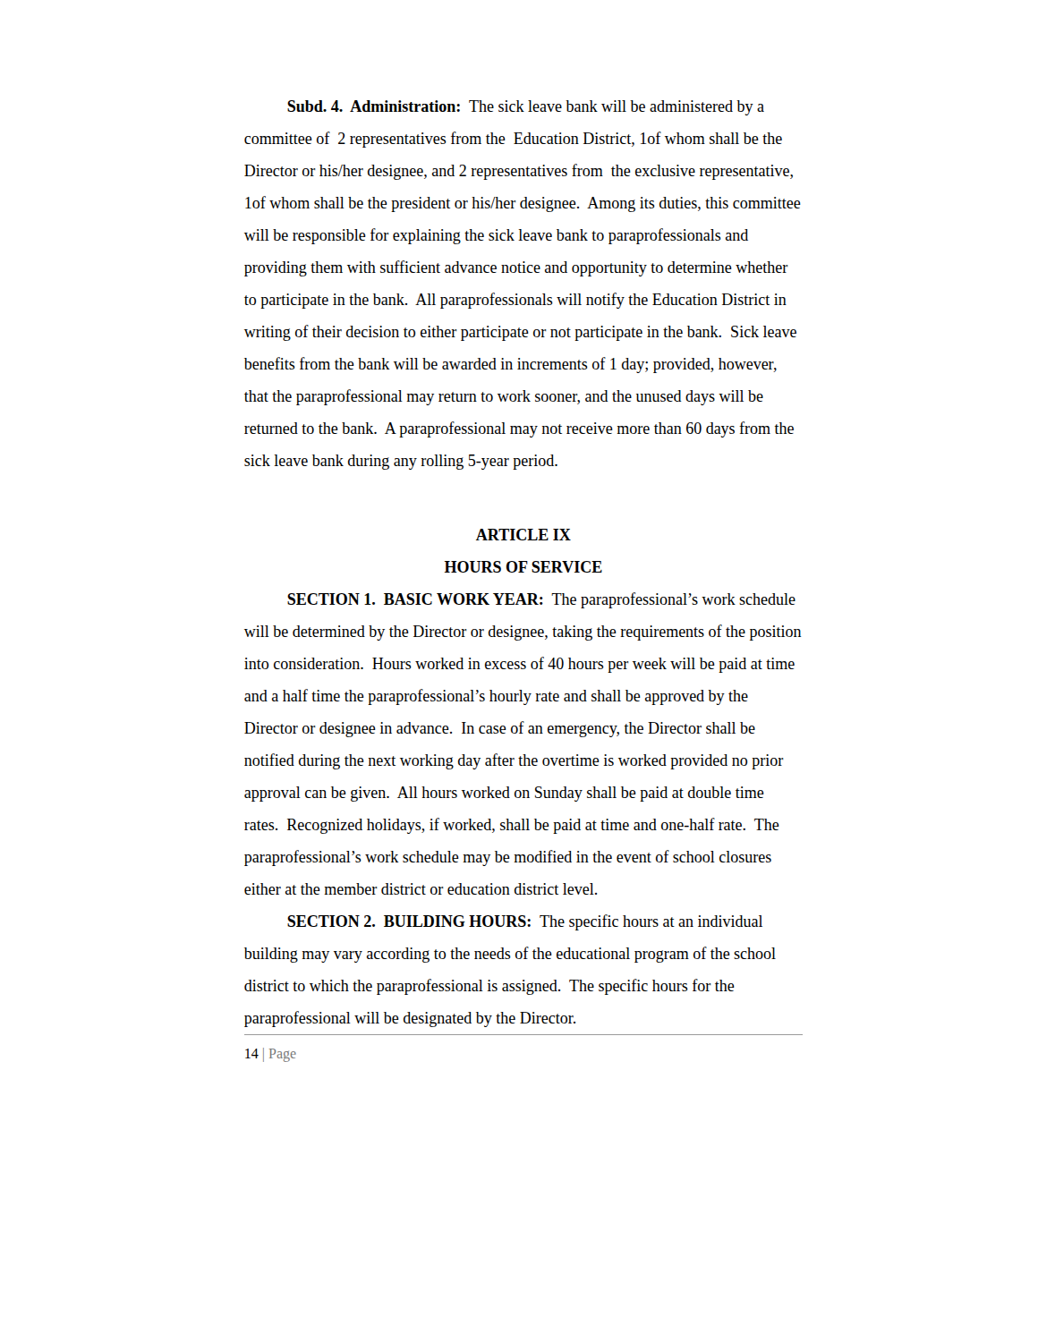Subd. 4. Administration: The sick leave bank will be administered by a committee of 2 representatives from the Education District, 1of whom shall be the Director or his/her designee, and 2 representatives from the exclusive representative, 1of whom shall be the president or his/her designee. Among its duties, this committee will be responsible for explaining the sick leave bank to paraprofessionals and providing them with sufficient advance notice and opportunity to determine whether to participate in the bank. All paraprofessionals will notify the Education District in writing of their decision to either participate or not participate in the bank. Sick leave benefits from the bank will be awarded in increments of 1 day; provided, however, that the paraprofessional may return to work sooner, and the unused days will be returned to the bank. A paraprofessional may not receive more than 60 days from the sick leave bank during any rolling 5-year period.
ARTICLE IX
HOURS OF SERVICE
SECTION 1. BASIC WORK YEAR: The paraprofessional’s work schedule will be determined by the Director or designee, taking the requirements of the position into consideration. Hours worked in excess of 40 hours per week will be paid at time and a half time the paraprofessional’s hourly rate and shall be approved by the Director or designee in advance. In case of an emergency, the Director shall be notified during the next working day after the overtime is worked provided no prior approval can be given. All hours worked on Sunday shall be paid at double time rates. Recognized holidays, if worked, shall be paid at time and one-half rate. The paraprofessional’s work schedule may be modified in the event of school closures either at the member district or education district level.
SECTION 2. BUILDING HOURS: The specific hours at an individual building may vary according to the needs of the educational program of the school district to which the paraprofessional is assigned. The specific hours for the paraprofessional will be designated by the Director.
14 | Page